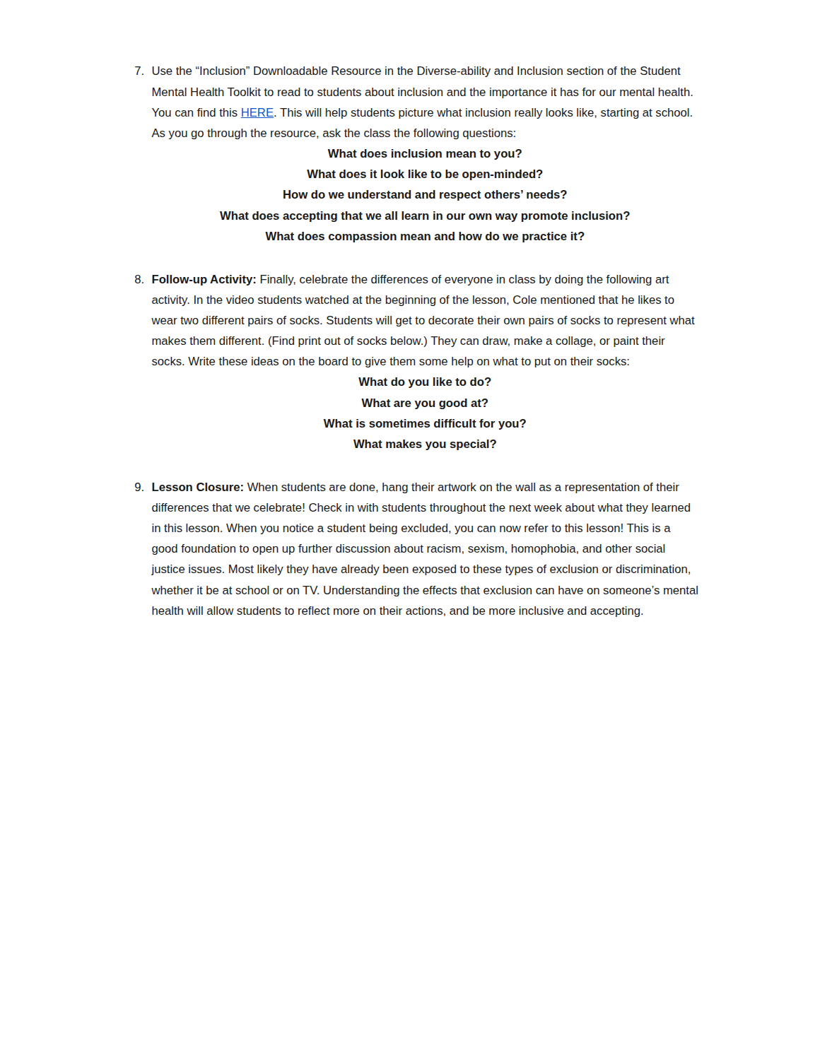Use the “Inclusion” Downloadable Resource in the Diverse-ability and Inclusion section of the Student Mental Health Toolkit to read to students about inclusion and the importance it has for our mental health. You can find this HERE. This will help students picture what inclusion really looks like, starting at school. As you go through the resource, ask the class the following questions:
What does inclusion mean to you?
What does it look like to be open-minded?
How do we understand and respect others’ needs?
What does accepting that we all learn in our own way promote inclusion?
What does compassion mean and how do we practice it?
Follow-up Activity: Finally, celebrate the differences of everyone in class by doing the following art activity. In the video students watched at the beginning of the lesson, Cole mentioned that he likes to wear two different pairs of socks. Students will get to decorate their own pairs of socks to represent what makes them different. (Find print out of socks below.) They can draw, make a collage, or paint their socks. Write these ideas on the board to give them some help on what to put on their socks:
What do you like to do?
What are you good at?
What is sometimes difficult for you?
What makes you special?
Lesson Closure: When students are done, hang their artwork on the wall as a representation of their differences that we celebrate! Check in with students throughout the next week about what they learned in this lesson. When you notice a student being excluded, you can now refer to this lesson! This is a good foundation to open up further discussion about racism, sexism, homophobia, and other social justice issues. Most likely they have already been exposed to these types of exclusion or discrimination, whether it be at school or on TV. Understanding the effects that exclusion can have on someone’s mental health will allow students to reflect more on their actions, and be more inclusive and accepting.